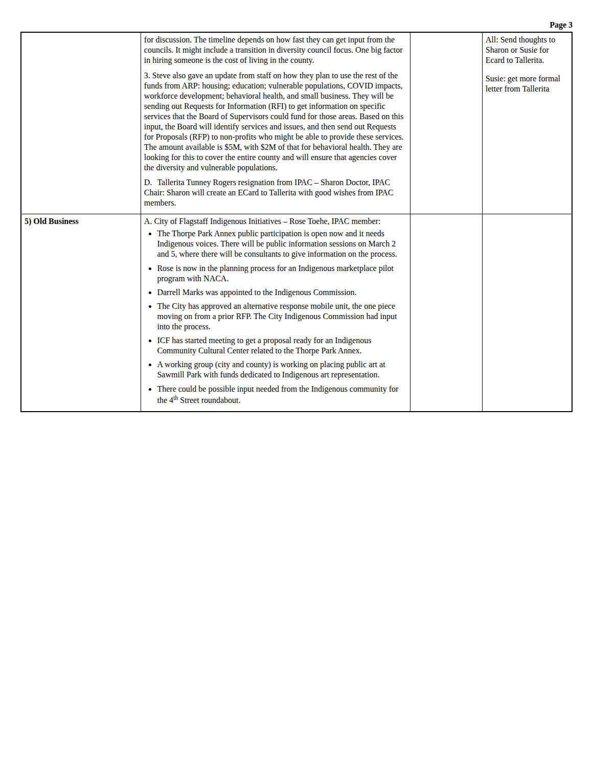Page 3
| | for discussion. The timeline depends on how fast they can get input from the councils. It might include a transition in diversity council focus. One big factor in hiring someone is the cost of living in the county. 3. Steve also gave an update from staff on how they plan to use the rest of the funds from ARP: housing; education; vulnerable populations, COVID impacts, workforce development; behavioral health, and small business. They will be sending out Requests for Information (RFI) to get information on specific services that the Board of Supervisors could fund for those areas. Based on this input, the Board will identify services and issues, and then send out Requests for Proposals (RFP) to non-profits who might be able to provide these services. The amount available is $5M, with $2M of that for behavioral health. They are looking for this to cover the entire county and will ensure that agencies cover the diversity and vulnerable populations. D. Tallerita Tunney Rogers resignation from IPAC – Sharon Doctor, IPAC Chair: Sharon will create an ECard to Tallerita with good wishes from IPAC members. | | All: Send thoughts to Sharon or Susie for Ecard to Tallerita. Susie: get more formal letter from Tallerita |
| 5) Old Business | A. City of Flagstaff Indigenous Initiatives – Rose Toehe, IPAC member: The Thorpe Park Annex public participation is open now and it needs Indigenous voices. There will be public information sessions on March 2 and 5, where there will be consultants to give information on the process. Rose is now in the planning process for an Indigenous marketplace pilot program with NACA. Darrell Marks was appointed to the Indigenous Commission. The City has approved an alternative response mobile unit, the one piece moving on from a prior RFP. The City Indigenous Commission had input into the process. ICF has started meeting to get a proposal ready for an Indigenous Community Cultural Center related to the Thorpe Park Annex. A working group (city and county) is working on placing public art at Sawmill Park with funds dedicated to Indigenous art representation. There could be possible input needed from the Indigenous community for the 4 th Street roundabout. | | |